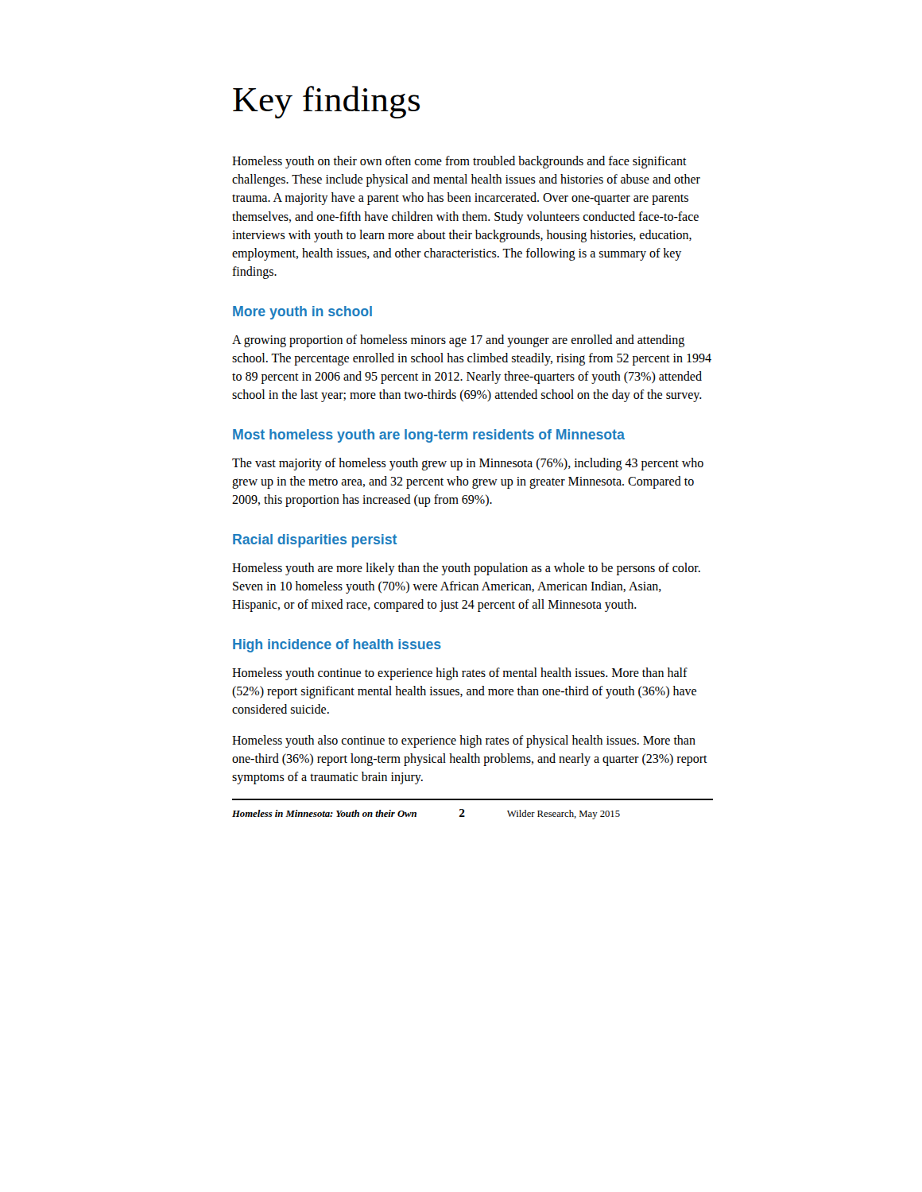Key findings
Homeless youth on their own often come from troubled backgrounds and face significant challenges. These include physical and mental health issues and histories of abuse and other trauma. A majority have a parent who has been incarcerated. Over one-quarter are parents themselves, and one-fifth have children with them. Study volunteers conducted face-to-face interviews with youth to learn more about their backgrounds, housing histories, education, employment, health issues, and other characteristics. The following is a summary of key findings.
More youth in school
A growing proportion of homeless minors age 17 and younger are enrolled and attending school. The percentage enrolled in school has climbed steadily, rising from 52 percent in 1994 to 89 percent in 2006 and 95 percent in 2012. Nearly three-quarters of youth (73%) attended school in the last year; more than two-thirds (69%) attended school on the day of the survey.
Most homeless youth are long-term residents of Minnesota
The vast majority of homeless youth grew up in Minnesota (76%), including 43 percent who grew up in the metro area, and 32 percent who grew up in greater Minnesota. Compared to 2009, this proportion has increased (up from 69%).
Racial disparities persist
Homeless youth are more likely than the youth population as a whole to be persons of color. Seven in 10 homeless youth (70%) were African American, American Indian, Asian, Hispanic, or of mixed race, compared to just 24 percent of all Minnesota youth.
High incidence of health issues
Homeless youth continue to experience high rates of mental health issues. More than half (52%) report significant mental health issues, and more than one-third of youth (36%) have considered suicide.
Homeless youth also continue to experience high rates of physical health issues. More than one-third (36%) report long-term physical health problems, and nearly a quarter (23%) report symptoms of a traumatic brain injury.
Homeless in Minnesota: Youth on their Own 2 Wilder Research, May 2015